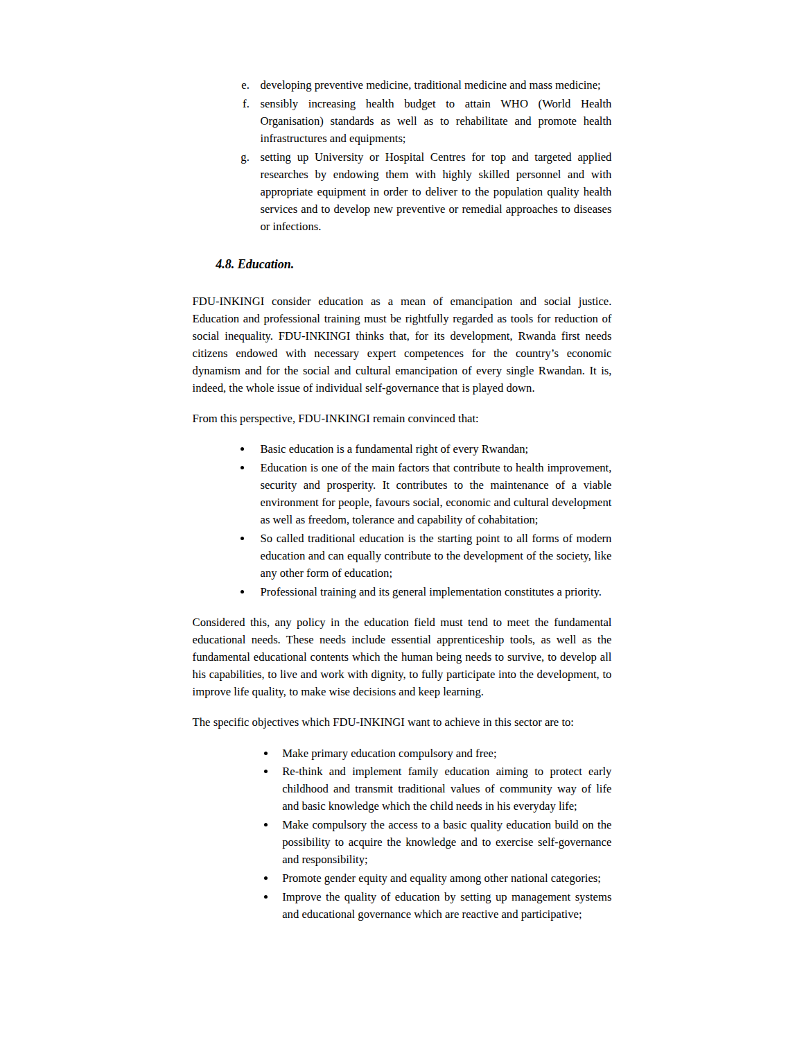developing preventive medicine, traditional medicine and mass medicine;
sensibly increasing health budget to attain WHO (World Health Organisation) standards as well as to rehabilitate and promote health infrastructures and equipments;
setting up University or Hospital Centres for top and targeted applied researches by endowing them with highly skilled personnel and with appropriate equipment in order to deliver to the population quality health services and to develop new preventive or remedial approaches to diseases or infections.
4.8. Education.
FDU-INKINGI consider education as a mean of emancipation and social justice. Education and professional training must be rightfully regarded as tools for reduction of social inequality. FDU-INKINGI thinks that, for its development, Rwanda first needs citizens endowed with necessary expert competences for the country’s economic dynamism and for the social and cultural emancipation of every single Rwandan. It is, indeed, the whole issue of individual self-governance that is played down.
From this perspective, FDU-INKINGI remain convinced that:
Basic education is a fundamental right of every Rwandan;
Education is one of the main factors that contribute to health improvement, security and prosperity. It contributes to the maintenance of a viable environment for people, favours social, economic and cultural development as well as freedom, tolerance and capability of cohabitation;
So called traditional education is the starting point to all forms of modern education and can equally contribute to the development of the society, like any other form of education;
Professional training and its general implementation constitutes a priority.
Considered this, any policy in the education field must tend to meet the fundamental educational needs. These needs include essential apprenticeship tools, as well as the fundamental educational contents which the human being needs to survive, to develop all his capabilities, to live and work with dignity, to fully participate into the development, to improve life quality, to make wise decisions and keep learning.
The specific objectives which FDU-INKINGI want to achieve in this sector are to:
Make primary education compulsory and free;
Re-think and implement family education aiming to protect early childhood and transmit traditional values of community way of life and basic knowledge which the child needs in his everyday life;
Make compulsory the access to a basic quality education build on the possibility to acquire the knowledge and to exercise self-governance and responsibility;
Promote gender equity and equality among other national categories;
Improve the quality of education by setting up management systems and educational governance which are reactive and participative;